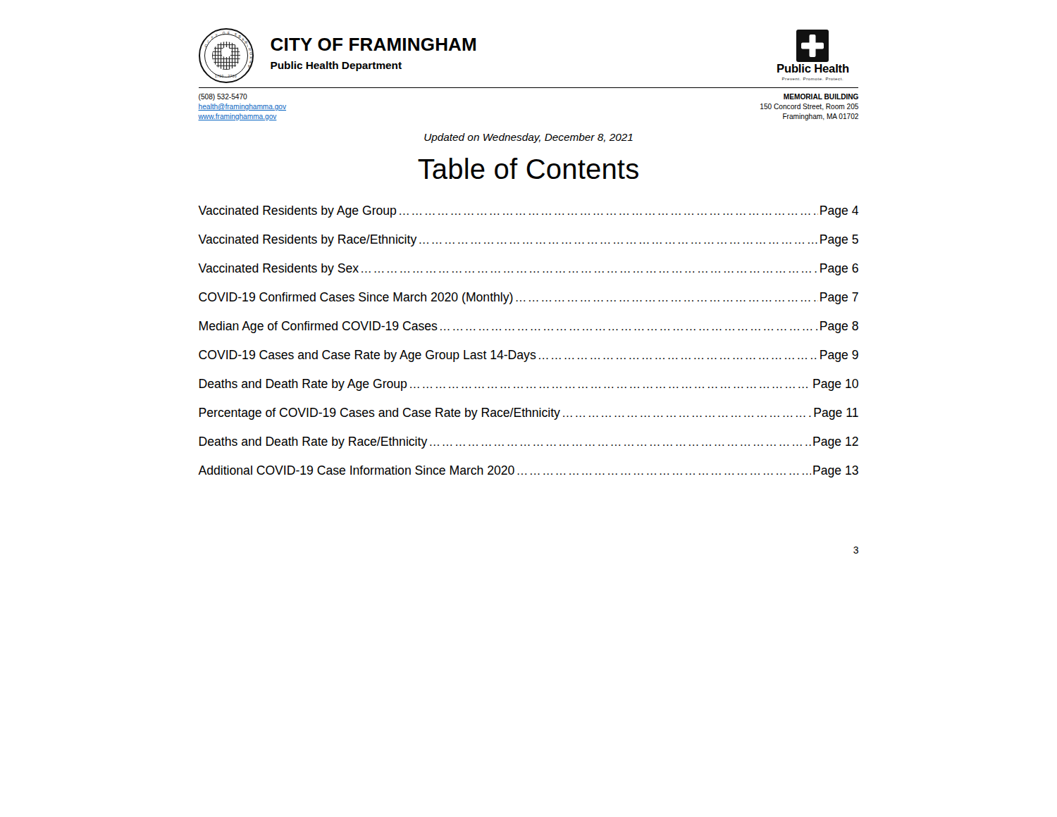C I T Y O F F R A M I N G H A M
1700 · 2700
CITY OF FRAMINGHAM
Public Health Department
Public Health
Prevent. Promote. Protect.
(508) 532-5470
health@framinghamma.gov
www.framinghamma.gov
MEMORIAL BUILDING
150 Concord Street, Room 205
Framingham, MA 01702
Updated on Wednesday, December 8, 2021
Table of Contents
Vaccinated Residents by Age Group ………………………………………………………………………………………………….………….. Page 4
Vaccinated Residents by Race/Ethnicity ………………………………………………………………………………………………………… Page 5
Vaccinated Residents by Sex ………………………………………………………………………………………………………………. Page 6
COVID-19 Confirmed Cases Since March 2020 (Monthly) ……………………………………………………………………………. Page 7
Median Age of Confirmed COVID-19 Cases ………………………………………………………………………………………………. Page 8
COVID-19 Cases and Case Rate by Age Group Last 14-Days …………………………………………………………….………….. Page 9
Deaths and Death Rate by Age Group …………………………………………………………………………………………………… Page 10
Percentage of COVID-19 Cases and Case Rate by Race/Ethnicity ………………………………………………………………….. Page 11
Deaths and Death Rate by Race/Ethnicity ……………………………………………………………………………………………………. Page 12
Additional COVID-19 Case Information Since March 2020 …………………………………………………………………..…… Page 13
3